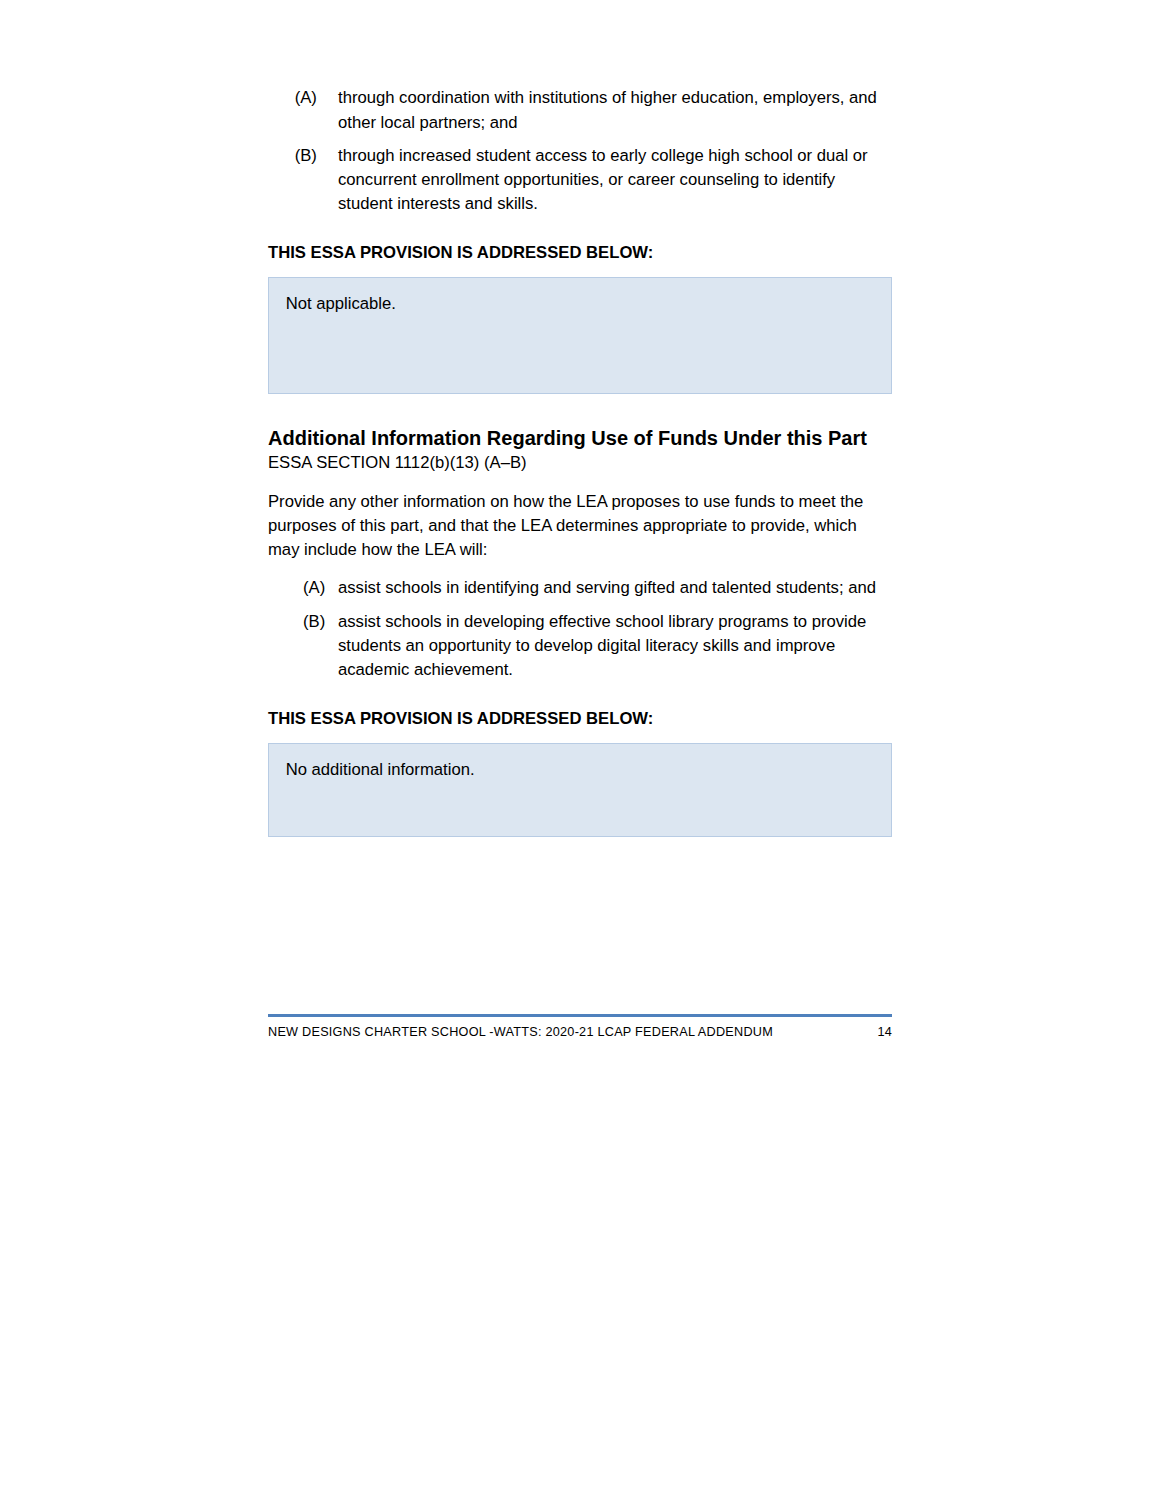(A) through coordination with institutions of higher education, employers, and other local partners; and
(B) through increased student access to early college high school or dual or concurrent enrollment opportunities, or career counseling to identify student interests and skills.
THIS ESSA PROVISION IS ADDRESSED BELOW:
Not applicable.
Additional Information Regarding Use of Funds Under this Part
ESSA SECTION 1112(b)(13) (A–B)
Provide any other information on how the LEA proposes to use funds to meet the purposes of this part, and that the LEA determines appropriate to provide, which may include how the LEA will:
(A) assist schools in identifying and serving gifted and talented students; and
(B) assist schools in developing effective school library programs to provide students an opportunity to develop digital literacy skills and improve academic achievement.
THIS ESSA PROVISION IS ADDRESSED BELOW:
No additional information.
New Designs Charter School -Watts: 2020-21 LCAP Federal Addendum 14